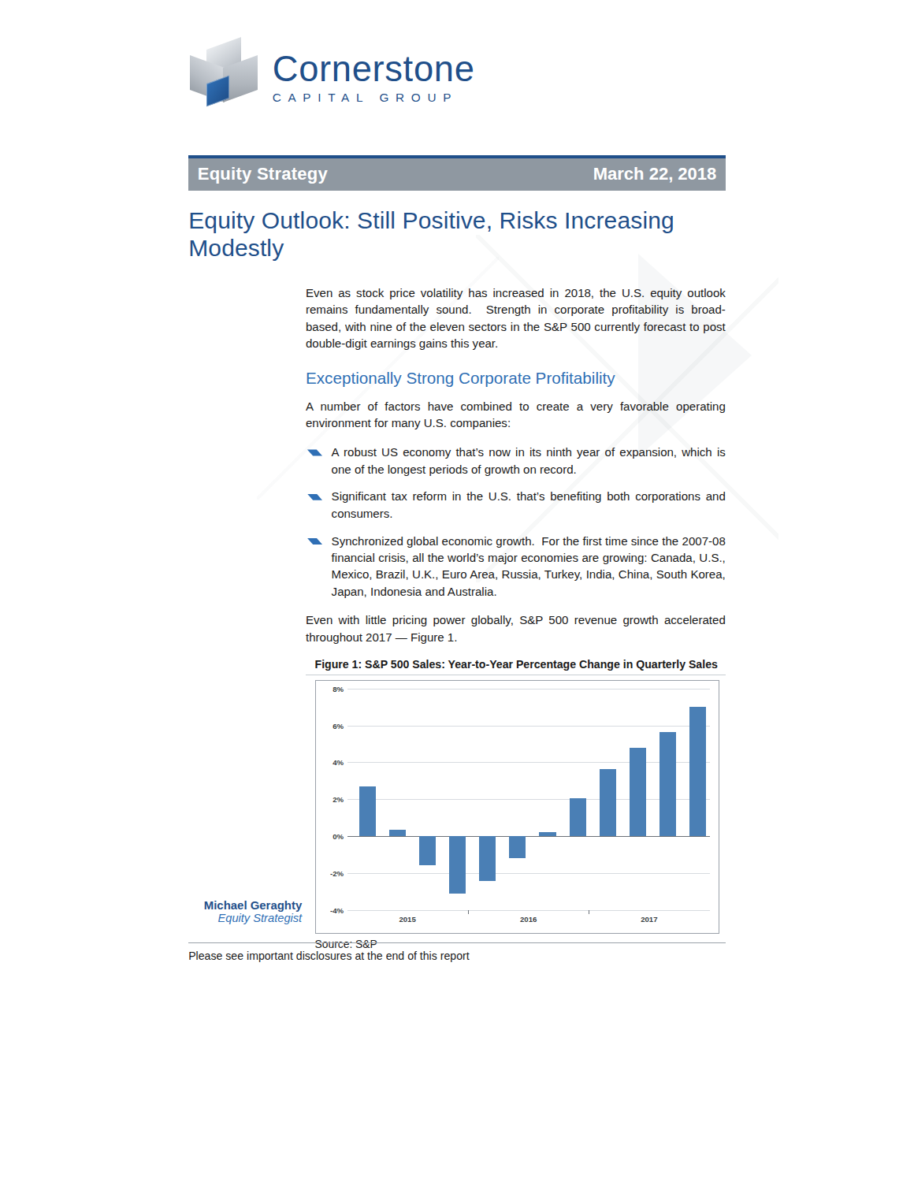Cornerstone
CAPITAL GROUP
Equity Strategy
March 22, 2018
Equity Outlook: Still Positive, Risks Increasing Modestly
Even as stock price volatility has increased in 2018, the U.S. equity outlook remains fundamentally sound. Strength in corporate profitability is broad-based, with nine of the eleven sectors in the S&P 500 currently forecast to post double-digit earnings gains this year.
Exceptionally Strong Corporate Profitability
A number of factors have combined to create a very favorable operating environment for many U.S. companies:
A robust US economy that’s now in its ninth year of expansion, which is one of the longest periods of growth on record.
Significant tax reform in the U.S. that’s benefiting both corporations and consumers.
Synchronized global economic growth. For the first time since the 2007-08 financial crisis, all the world’s major economies are growing: Canada, U.S., Mexico, Brazil, U.K., Euro Area, Russia, Turkey, India, China, South Korea, Japan, Indonesia and Australia.
Even with little pricing power globally, S&P 500 revenue growth accelerated throughout 2017 — Figure 1.
Figure 1: S&P 500 Sales: Year-to-Year Percentage Change in Quarterly Sales
8%
6%
4%
2%
0%
-2%
-4%
2015
2016
2017
Source: S&P
Michael Geraghty
Equity Strategist
Please see important disclosures at the end of this report